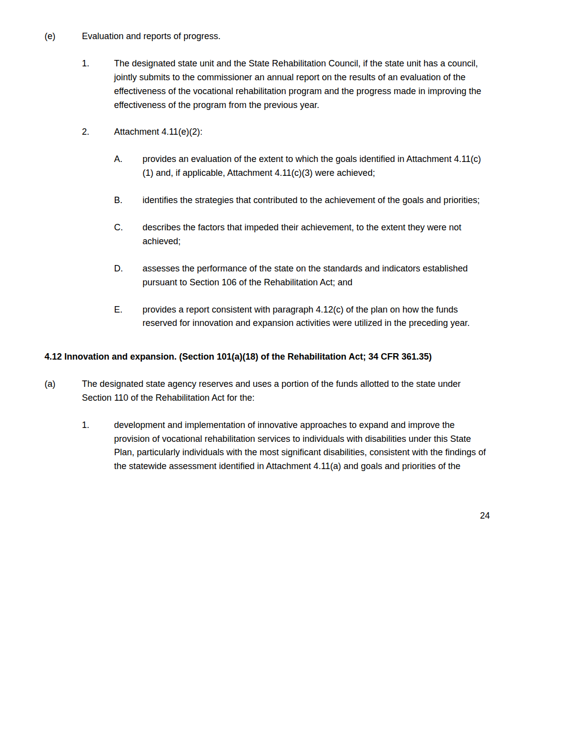(e) Evaluation and reports of progress.
1. The designated state unit and the State Rehabilitation Council, if the state unit has a council, jointly submits to the commissioner an annual report on the results of an evaluation of the effectiveness of the vocational rehabilitation program and the progress made in improving the effectiveness of the program from the previous year.
2. Attachment 4.11(e)(2):
A. provides an evaluation of the extent to which the goals identified in Attachment 4.11(c)(1) and, if applicable, Attachment 4.11(c)(3) were achieved;
B. identifies the strategies that contributed to the achievement of the goals and priorities;
C. describes the factors that impeded their achievement, to the extent they were not achieved;
D. assesses the performance of the state on the standards and indicators established pursuant to Section 106 of the Rehabilitation Act; and
E. provides a report consistent with paragraph 4.12(c) of the plan on how the funds reserved for innovation and expansion activities were utilized in the preceding year.
4.12 Innovation and expansion. (Section 101(a)(18) of the Rehabilitation Act; 34 CFR 361.35)
(a) The designated state agency reserves and uses a portion of the funds allotted to the state under Section 110 of the Rehabilitation Act for the:
1. development and implementation of innovative approaches to expand and improve the provision of vocational rehabilitation services to individuals with disabilities under this State Plan, particularly individuals with the most significant disabilities, consistent with the findings of the statewide assessment identified in Attachment 4.11(a) and goals and priorities of the
24